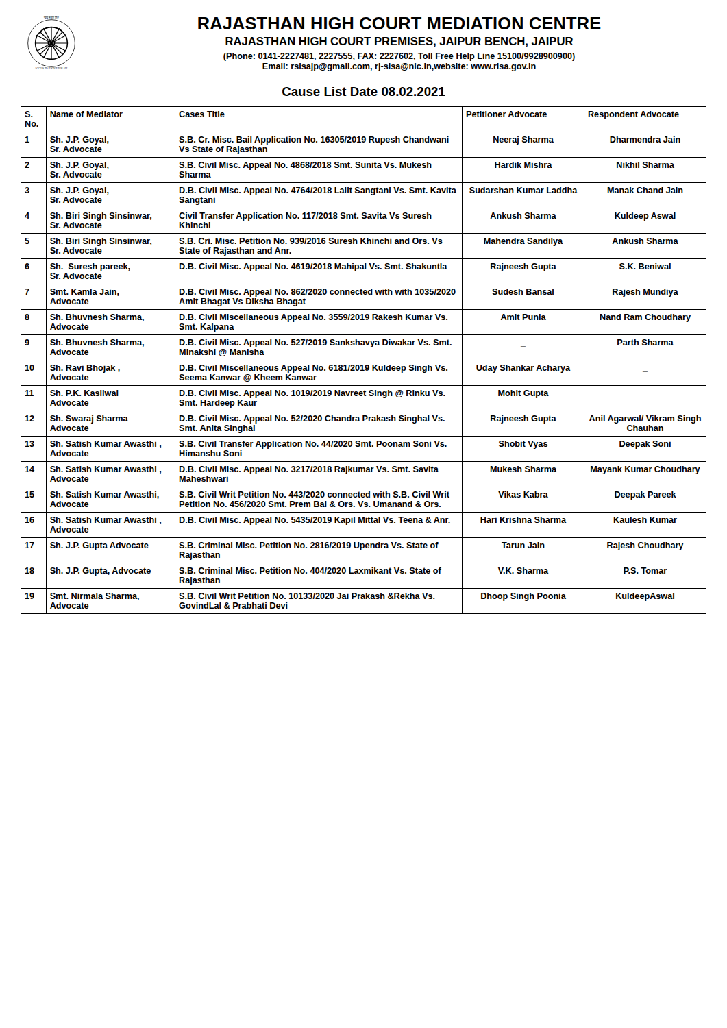न्याय सब के लिए ACCESS TO JUSTICE FOR ALL
RAJASTHAN HIGH COURT MEDIATION CENTRE
RAJASTHAN HIGH COURT PREMISES, JAIPUR BENCH, JAIPUR
(Phone: 0141-2227481, 2227555, FAX: 2227602, Toll Free Help Line 15100/9928900900)
Email: rslsajp@gmail.com, rj-slsa@nic.in,website: www.rlsa.gov.in
Cause List Date 08.02.2021
| S. No. | Name of Mediator | Cases Title | Petitioner Advocate | Respondent Advocate |
| --- | --- | --- | --- | --- |
| 1 | Sh. J.P. Goyal, Sr. Advocate | S.B. Cr. Misc. Bail Application No. 16305/2019 Rupesh Chandwani Vs State of Rajasthan | Neeraj Sharma | Dharmendra Jain |
| 2 | Sh. J.P. Goyal, Sr. Advocate | S.B. Civil Misc. Appeal No. 4868/2018 Smt. Sunita Vs. Mukesh Sharma | Hardik Mishra | Nikhil Sharma |
| 3 | Sh. J.P. Goyal, Sr. Advocate | D.B. Civil Misc. Appeal No. 4764/2018 Lalit Sangtani Vs. Smt. Kavita Sangtani | Sudarshan Kumar Laddha | Manak Chand Jain |
| 4 | Sh. Biri Singh Sinsinwar, Sr. Advocate | Civil Transfer Application No. 117/2018 Smt. Savita Vs Suresh Khinchi | Ankush Sharma | Kuldeep Aswal |
| 5 | Sh. Biri Singh Sinsinwar, Sr. Advocate | S.B. Cri. Misc. Petition No. 939/2016 Suresh Khinchi and Ors. Vs State of Rajasthan and Anr. | Mahendra Sandilya | Ankush Sharma |
| 6 | Sh. Suresh pareek, Sr. Advocate | D.B. Civil Misc. Appeal No. 4619/2018 Mahipal Vs. Smt. Shakuntla | Rajneesh Gupta | S.K. Beniwal |
| 7 | Smt. Kamla Jain, Advocate | D.B. Civil Misc. Appeal No. 862/2020 connected with with 1035/2020 Amit Bhagat Vs Diksha Bhagat | Sudesh Bansal | Rajesh Mundiya |
| 8 | Sh. Bhuvnesh Sharma, Advocate | D.B. Civil Miscellaneous Appeal No. 3559/2019 Rakesh Kumar Vs. Smt. Kalpana | Amit Punia | Nand Ram Choudhary |
| 9 | Sh. Bhuvnesh Sharma, Advocate | D.B. Civil Misc. Appeal No. 527/2019 Sankshavya Diwakar Vs. Smt. Minakshi @ Manisha | _ | Parth Sharma |
| 10 | Sh. Ravi Bhojak , Advocate | D.B. Civil Miscellaneous Appeal No. 6181/2019 Kuldeep Singh Vs. Seema Kanwar @ Kheem Kanwar | Uday Shankar Acharya | _ |
| 11 | Sh. P.K. Kasliwal Advocate | D.B. Civil Misc. Appeal No. 1019/2019 Navreet Singh @ Rinku Vs. Smt. Hardeep Kaur | Mohit Gupta | _ |
| 12 | Sh. Swaraj Sharma Advocate | D.B. Civil Misc. Appeal No. 52/2020 Chandra Prakash Singhal Vs. Smt. Anita Singhal | Rajneesh Gupta | Anil Agarwal/ Vikram Singh Chauhan |
| 13 | Sh. Satish Kumar Awasthi , Advocate | S.B. Civil Transfer Application No. 44/2020 Smt. Poonam Soni Vs. Himanshu Soni | Shobit Vyas | Deepak Soni |
| 14 | Sh. Satish Kumar Awasthi , Advocate | D.B. Civil Misc. Appeal No. 3217/2018 Rajkumar Vs. Smt. Savita Maheshwari | Mukesh Sharma | Mayank Kumar Choudhary |
| 15 | Sh. Satish Kumar Awasthi, Advocate | S.B. Civil Writ Petition No. 443/2020 connected with S.B. Civil Writ Petition No. 456/2020 Smt. Prem Bai & Ors. Vs. Umanand & Ors. | Vikas Kabra | Deepak Pareek |
| 16 | Sh. Satish Kumar Awasthi , Advocate | D.B. Civil Misc. Appeal No. 5435/2019 Kapil Mittal Vs. Teena & Anr. | Hari Krishna Sharma | Kaulesh Kumar |
| 17 | Sh. J.P. Gupta Advocate | S.B. Criminal Misc. Petition No. 2816/2019 Upendra Vs. State of Rajasthan | Tarun Jain | Rajesh Choudhary |
| 18 | Sh. J.P. Gupta, Advocate | S.B. Criminal Misc. Petition No. 404/2020 Laxmikant Vs. State of Rajasthan | V.K. Sharma | P.S. Tomar |
| 19 | Smt. Nirmala Sharma, Advocate | S.B. Civil Writ Petition No. 10133/2020 Jai Prakash &Rekha Vs. GovindLal & Prabhati Devi | Dhoop Singh Poonia | KuldeepAswal |